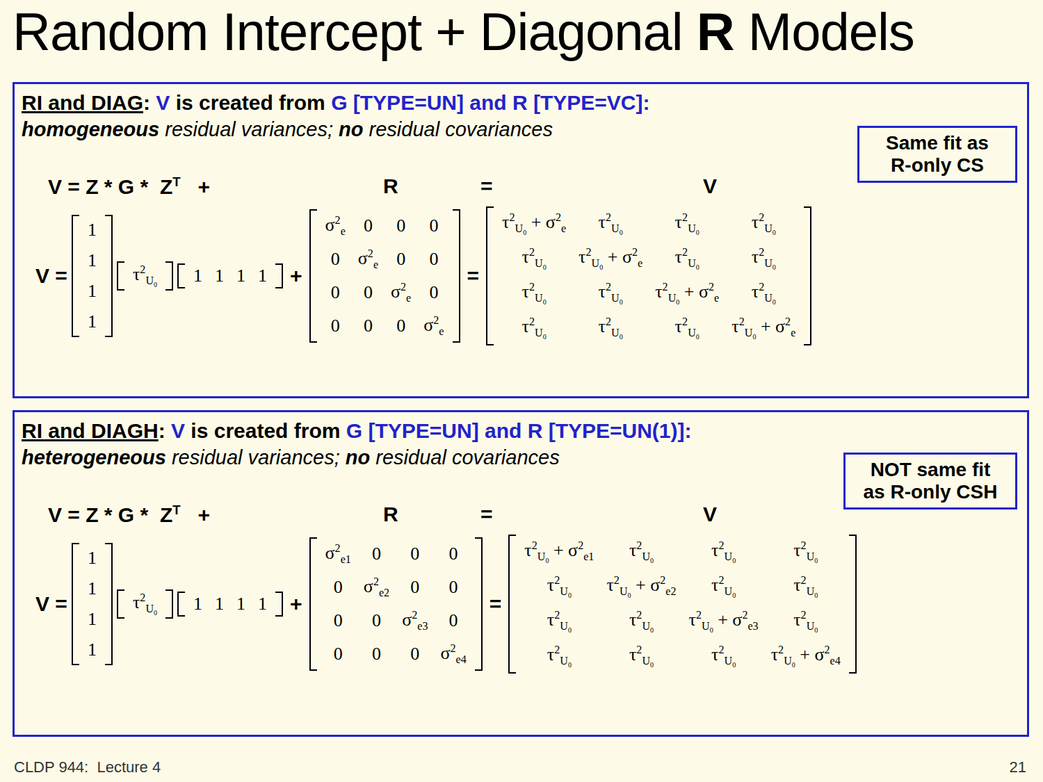Random Intercept + Diagonal R Models
RI and DIAG: V is created from G [TYPE=UN] and R [TYPE=VC]:
homogeneous residual variances; no residual covariances
Same fit as
R-only CS
V = Z * G * ZT + R = V
V =
| 1 |
| 1 |
| 1 |
| 1 |
| τ 2 U 0 |
| 1 | 1 | 1 | 1 |
+
| σ 2 e | 0 | 0 | 0 |
| 0 | σ 2 e | 0 | 0 |
| 0 | 0 | σ 2 e | 0 |
| 0 | 0 | 0 | σ 2 e |
=
| τ 2 U 0 + σ 2 e | τ 2 U 0 | τ 2 U 0 | τ 2 U 0 |
| τ 2 U 0 | τ 2 U 0 + σ 2 e | τ 2 U 0 | τ 2 U 0 |
| τ 2 U 0 | τ 2 U 0 | τ 2 U 0 + σ 2 e | τ 2 U 0 |
| τ 2 U 0 | τ 2 U 0 | τ 2 U 0 | τ 2 U 0 + σ 2 e |
RI and DIAGH: V is created from G [TYPE=UN] and R [TYPE=UN(1)]:
heterogeneous residual variances; no residual covariances
NOT same fit
as R-only CSH
V = Z * G * ZT + R = V
V =
| 1 |
| 1 |
| 1 |
| 1 |
| τ 2 U 0 |
| 1 | 1 | 1 | 1 |
+
| σ 2 e1 | 0 | 0 | 0 |
| 0 | σ 2 e2 | 0 | 0 |
| 0 | 0 | σ 2 e3 | 0 |
| 0 | 0 | 0 | σ 2 e4 |
=
| τ 2 U 0 + σ 2 e1 | τ 2 U 0 | τ 2 U 0 | τ 2 U 0 |
| τ 2 U 0 | τ 2 U 0 + σ 2 e2 | τ 2 U 0 | τ 2 U 0 |
| τ 2 U 0 | τ 2 U 0 | τ 2 U 0 + σ 2 e3 | τ 2 U 0 |
| τ 2 U 0 | τ 2 U 0 | τ 2 U 0 | τ 2 U 0 + σ 2 e4 |
CLDP 944: Lecture 4
21